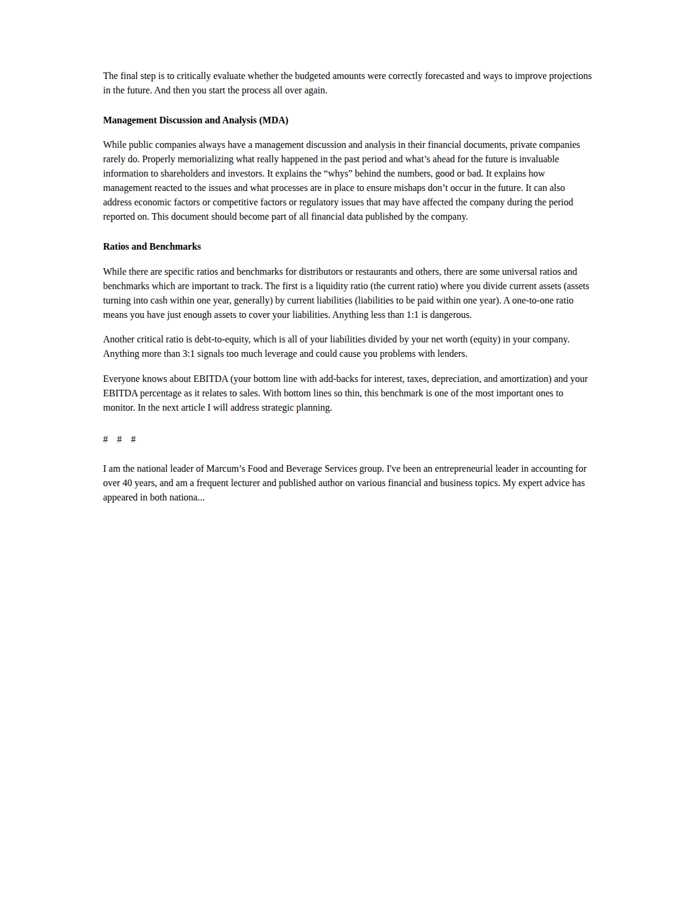The final step is to critically evaluate whether the budgeted amounts were correctly forecasted and ways to improve projections in the future. And then you start the process all over again.
Management Discussion and Analysis (MDA)
While public companies always have a management discussion and analysis in their financial documents, private companies rarely do. Properly memorializing what really happened in the past period and what’s ahead for the future is invaluable information to shareholders and investors. It explains the “whys” behind the numbers, good or bad. It explains how management reacted to the issues and what processes are in place to ensure mishaps don’t occur in the future. It can also address economic factors or competitive factors or regulatory issues that may have affected the company during the period reported on. This document should become part of all financial data published by the company.
Ratios and Benchmarks
While there are specific ratios and benchmarks for distributors or restaurants and others, there are some universal ratios and benchmarks which are important to track. The first is a liquidity ratio (the current ratio) where you divide current assets (assets turning into cash within one year, generally) by current liabilities (liabilities to be paid within one year). A one-to-one ratio means you have just enough assets to cover your liabilities. Anything less than 1:1 is dangerous.
Another critical ratio is debt-to-equity, which is all of your liabilities divided by your net worth (equity) in your company. Anything more than 3:1 signals too much leverage and could cause you problems with lenders.
Everyone knows about EBITDA (your bottom line with add-backs for interest, taxes, depreciation, and amortization) and your EBITDA percentage as it relates to sales. With bottom lines so thin, this benchmark is one of the most important ones to monitor. In the next article I will address strategic planning.
# # #
I am the national leader of Marcum’s Food and Beverage Services group. I've been an entrepreneurial leader in accounting for over 40 years, and am a frequent lecturer and published author on various financial and business topics. My expert advice has appeared in both nationa...